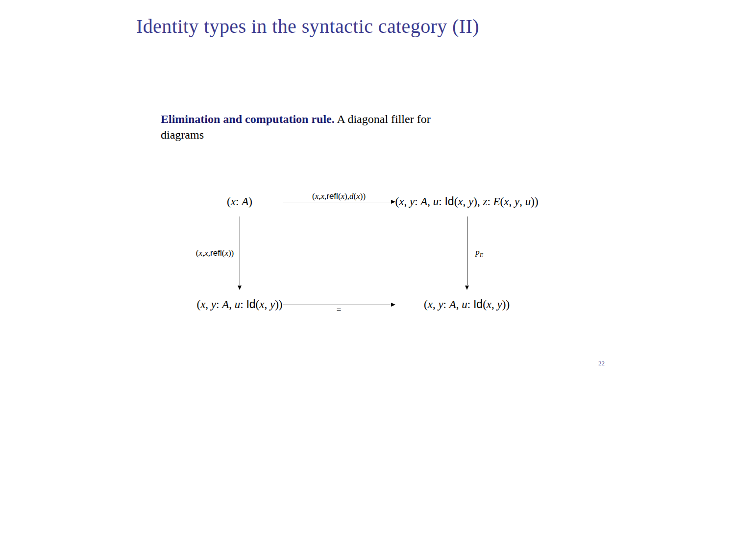Identity types in the syntactic category (II)
Elimination and computation rule. A diagonal filler for
diagrams
| ( x : A ) | ( x , x , refl ( x ), d ( x )) | ( x , y : A , u : Id ( x , y ), z : E ( x , y , u )) |
| ( x , x , refl ( x )) | | p E |
| ( x , y : A , u : Id ( x , y )) | = | ( x , y : A , u : Id ( x , y )) |
22